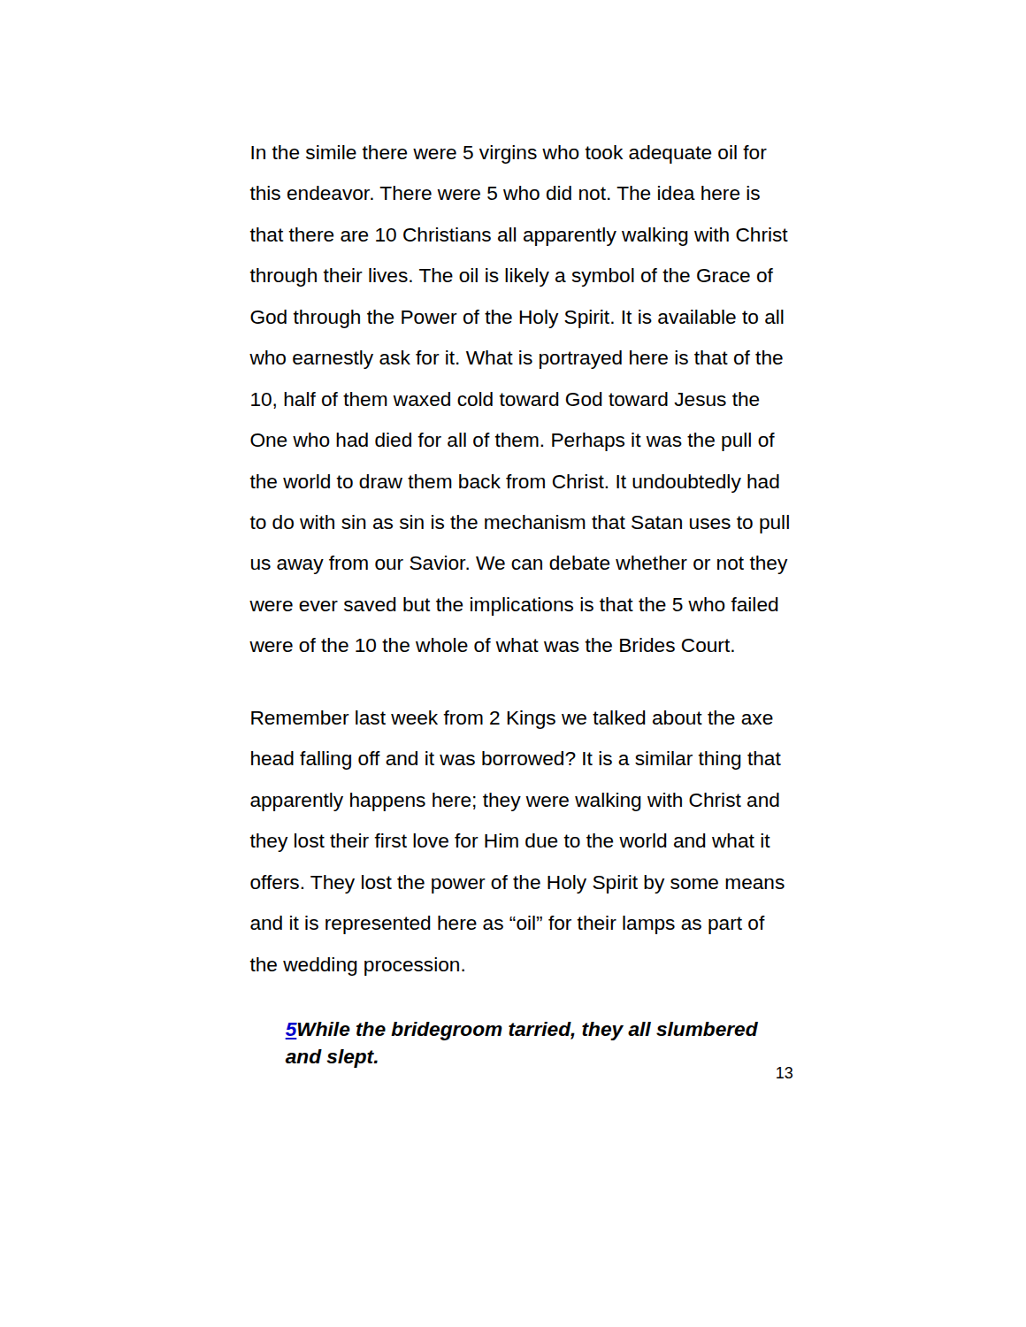In the simile there were 5 virgins who took adequate oil for this endeavor. There were 5 who did not. The idea here is that there are 10 Christians all apparently walking with Christ through their lives. The oil is likely a symbol of the Grace of God through the Power of the Holy Spirit. It is available to all who earnestly ask for it. What is portrayed here is that of the 10, half of them waxed cold toward God toward Jesus the One who had died for all of them. Perhaps it was the pull of the world to draw them back from Christ. It undoubtedly had to do with sin as sin is the mechanism that Satan uses to pull us away from our Savior. We can debate whether or not they were ever saved but the implications is that the 5 who failed were of the 10 the whole of what was the Brides Court.
Remember last week from 2 Kings we talked about the axe head falling off and it was borrowed? It is a similar thing that apparently happens here; they were walking with Christ and they lost their first love for Him due to the world and what it offers. They lost the power of the Holy Spirit by some means and it is represented here as “oil” for their lamps as part of the wedding procession.
5 While the bridegroom tarried, they all slumbered and slept.
13